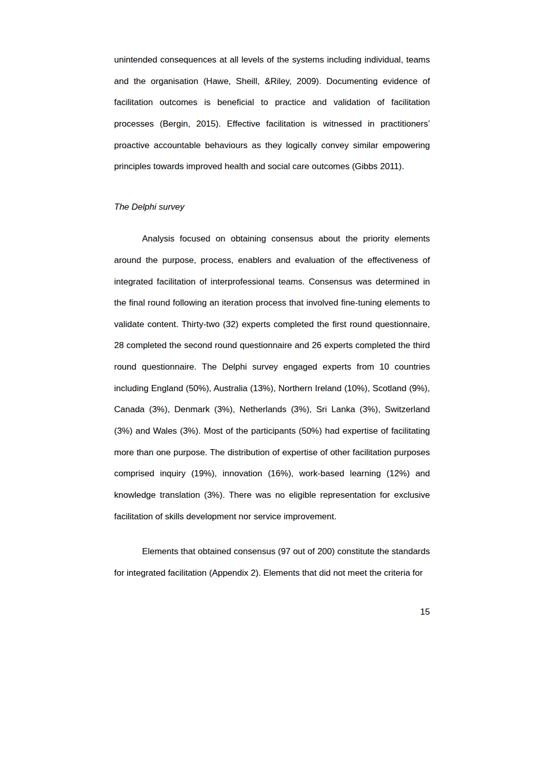unintended consequences at all levels of the systems including individual, teams and the organisation (Hawe, Sheill, &Riley, 2009). Documenting evidence of facilitation outcomes is beneficial to practice and validation of facilitation processes (Bergin, 2015). Effective facilitation is witnessed in practitioners’ proactive accountable behaviours as they logically convey similar empowering principles towards improved health and social care outcomes (Gibbs 2011).
The Delphi survey
Analysis focused on obtaining consensus about the priority elements around the purpose, process, enablers and evaluation of the effectiveness of integrated facilitation of interprofessional teams. Consensus was determined in the final round following an iteration process that involved fine-tuning elements to validate content. Thirty-two (32) experts completed the first round questionnaire, 28 completed the second round questionnaire and 26 experts completed the third round questionnaire. The Delphi survey engaged experts from 10 countries including England (50%), Australia (13%), Northern Ireland (10%), Scotland (9%), Canada (3%), Denmark (3%), Netherlands (3%), Sri Lanka (3%), Switzerland (3%) and Wales (3%). Most of the participants (50%) had expertise of facilitating more than one purpose. The distribution of expertise of other facilitation purposes comprised inquiry (19%), innovation (16%), work-based learning (12%) and knowledge translation (3%). There was no eligible representation for exclusive facilitation of skills development nor service improvement.
Elements that obtained consensus (97 out of 200) constitute the standards for integrated facilitation (Appendix 2). Elements that did not meet the criteria for
15